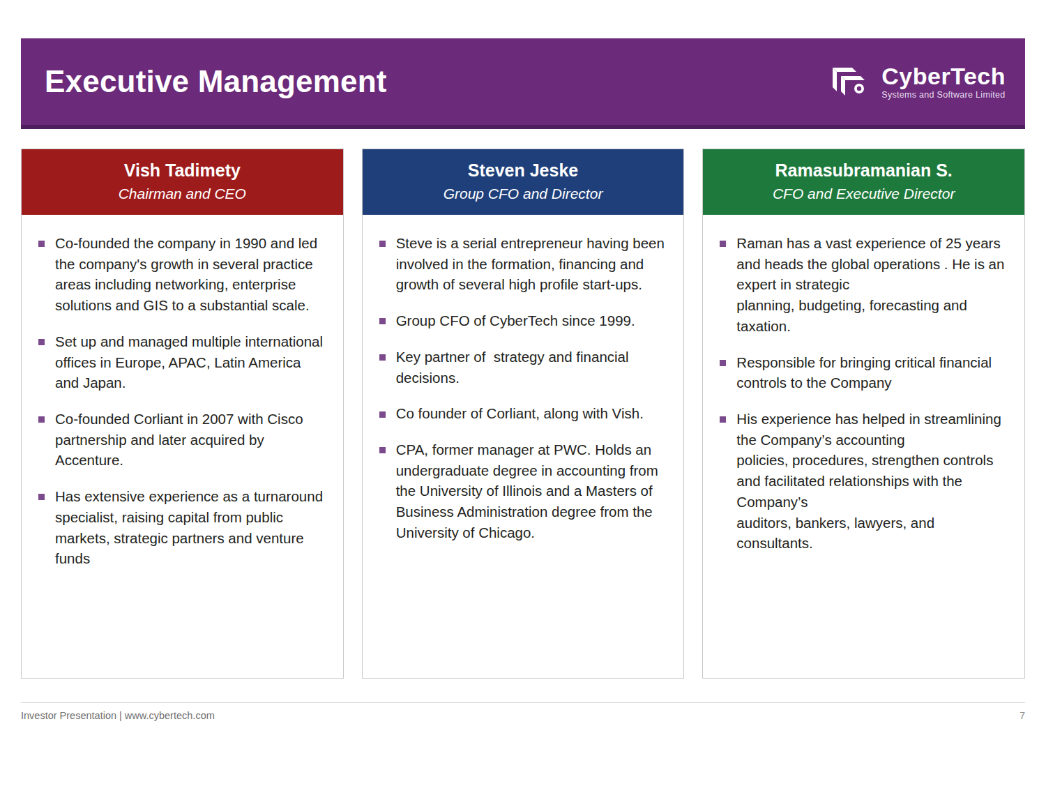Executive Management
Cyber Tech
Systems and Software Limited
Vish Tadimety
Chairman and CEO
Co-founded the company in 1990 and led the company's growth in several practice areas including networking, enterprise solutions and GIS to a substantial scale.
Set up and managed multiple international offices in Europe, APAC, Latin America and Japan.
Co-founded Corliant in 2007 with Cisco partnership and later acquired by Accenture.
Has extensive experience as a turnaround specialist, raising capital from public markets, strategic partners and venture funds
Steven Jeske
Group CFO and Director
Steve is a serial entrepreneur having been involved in the formation, financing and growth of several high profile start-ups.
Group CFO of CyberTech since 1999.
Key partner of strategy and financial decisions.
Co founder of Corliant, along with Vish.
CPA, former manager at PWC. Holds an undergraduate degree in accounting from the University of Illinois and a Masters of Business Administration degree from the University of Chicago.
Ramasubramanian S.
CFO and Executive Director
Raman has a vast experience of 25 years and heads the global operations . He is an expert in strategic
planning, budgeting, forecasting and taxation.
Responsible for bringing critical financial controls to the Company
His experience has helped in streamlining the Company’s accounting
policies, procedures, strengthen controls and facilitated relationships with the Company’s
auditors, bankers, lawyers, and consultants.
Investor Presentation | www.cybertech.com
7